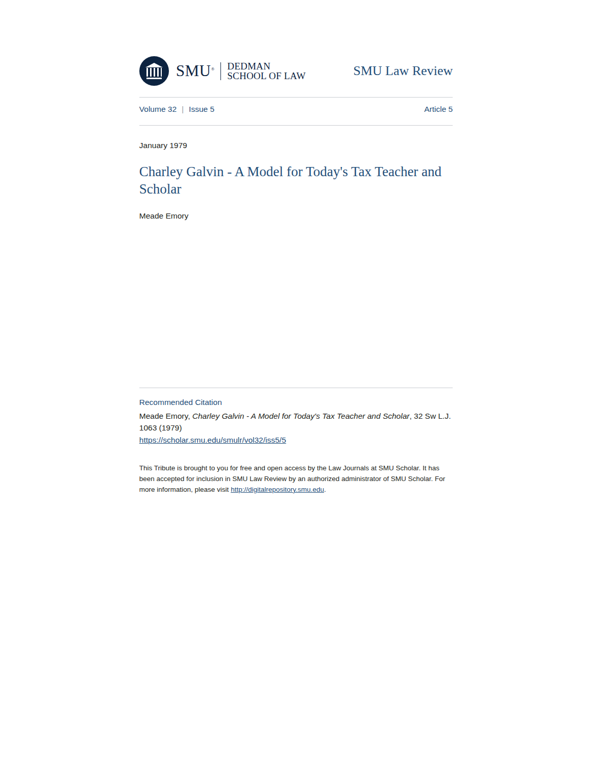SMU® DEDMAN
SCHOOL OF LAW
SMU Law Review
Volume 32 | Issue 5
Article 5
January 1979
Charley Galvin - A Model for Today's Tax Teacher and Scholar
Meade Emory
Recommended Citation
Meade Emory, Charley Galvin - A Model for Today's Tax Teacher and Scholar, 32 Sw L.J. 1063 (1979)
https://scholar.smu.edu/smulr/vol32/iss5/5
This Tribute is brought to you for free and open access by the Law Journals at SMU Scholar. It has been accepted for inclusion in SMU Law Review by an authorized administrator of SMU Scholar. For more information, please visit http://digitalrepository.smu.edu.